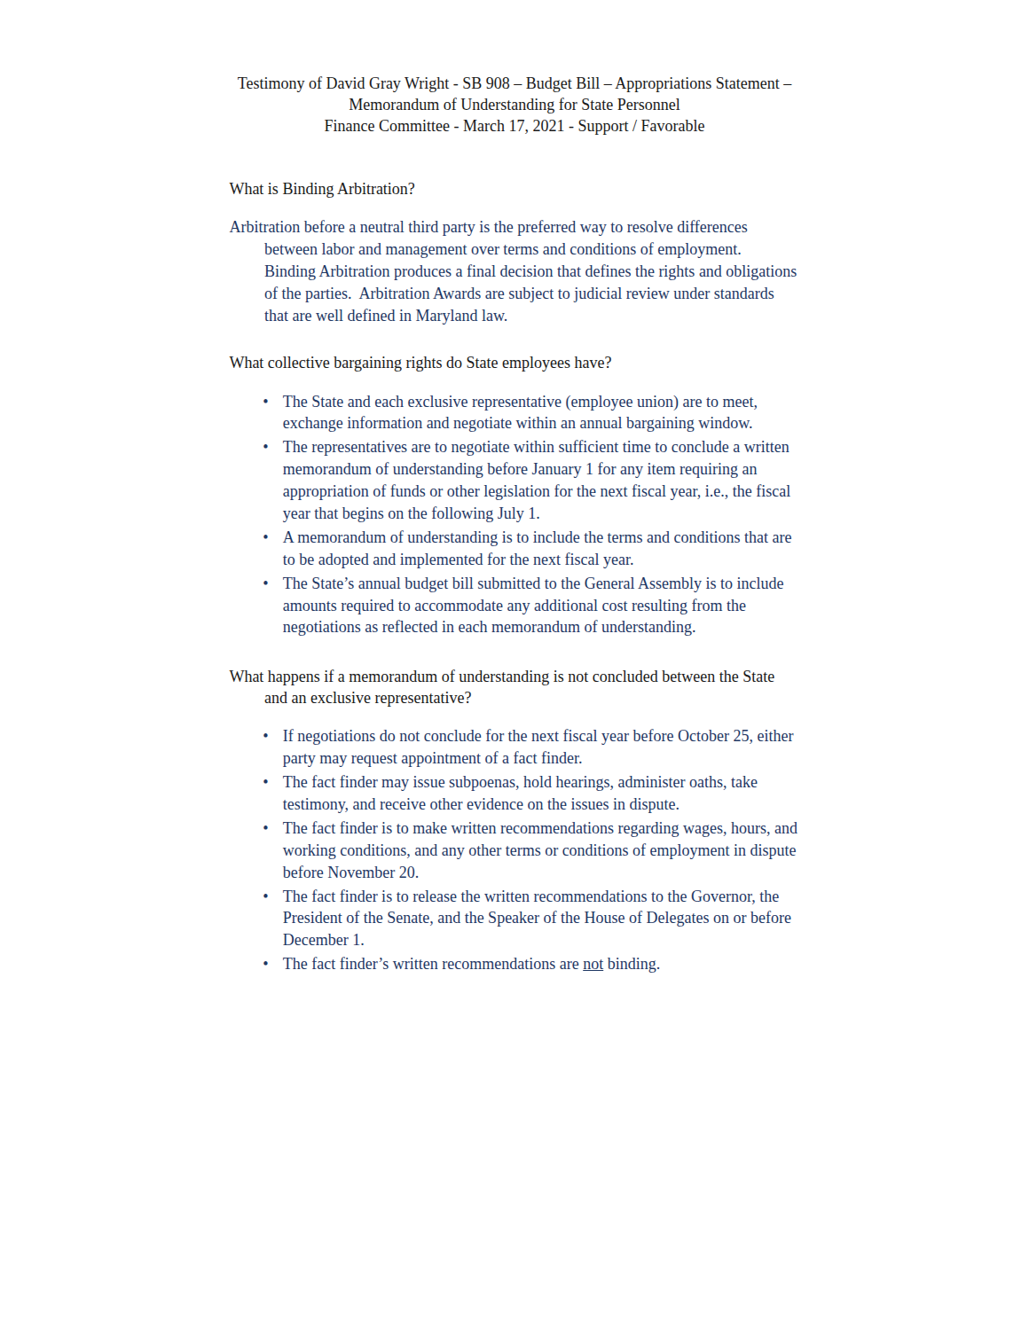Testimony of David Gray Wright - SB 908 – Budget Bill – Appropriations Statement –
Memorandum of Understanding for State Personnel
Finance Committee - March 17, 2021 - Support / Favorable
What is Binding Arbitration?
Arbitration before a neutral third party is the preferred way to resolve differences between labor and management over terms and conditions of employment. Binding Arbitration produces a final decision that defines the rights and obligations of the parties. Arbitration Awards are subject to judicial review under standards that are well defined in Maryland law.
What collective bargaining rights do State employees have?
The State and each exclusive representative (employee union) are to meet, exchange information and negotiate within an annual bargaining window.
The representatives are to negotiate within sufficient time to conclude a written memorandum of understanding before January 1 for any item requiring an appropriation of funds or other legislation for the next fiscal year, i.e., the fiscal year that begins on the following July 1.
A memorandum of understanding is to include the terms and conditions that are to be adopted and implemented for the next fiscal year.
The State’s annual budget bill submitted to the General Assembly is to include amounts required to accommodate any additional cost resulting from the negotiations as reflected in each memorandum of understanding.
What happens if a memorandum of understanding is not concluded between the State and an exclusive representative?
If negotiations do not conclude for the next fiscal year before October 25, either party may request appointment of a fact finder.
The fact finder may issue subpoenas, hold hearings, administer oaths, take testimony, and receive other evidence on the issues in dispute.
The fact finder is to make written recommendations regarding wages, hours, and working conditions, and any other terms or conditions of employment in dispute before November 20.
The fact finder is to release the written recommendations to the Governor, the President of the Senate, and the Speaker of the House of Delegates on or before December 1.
The fact finder’s written recommendations are not binding.